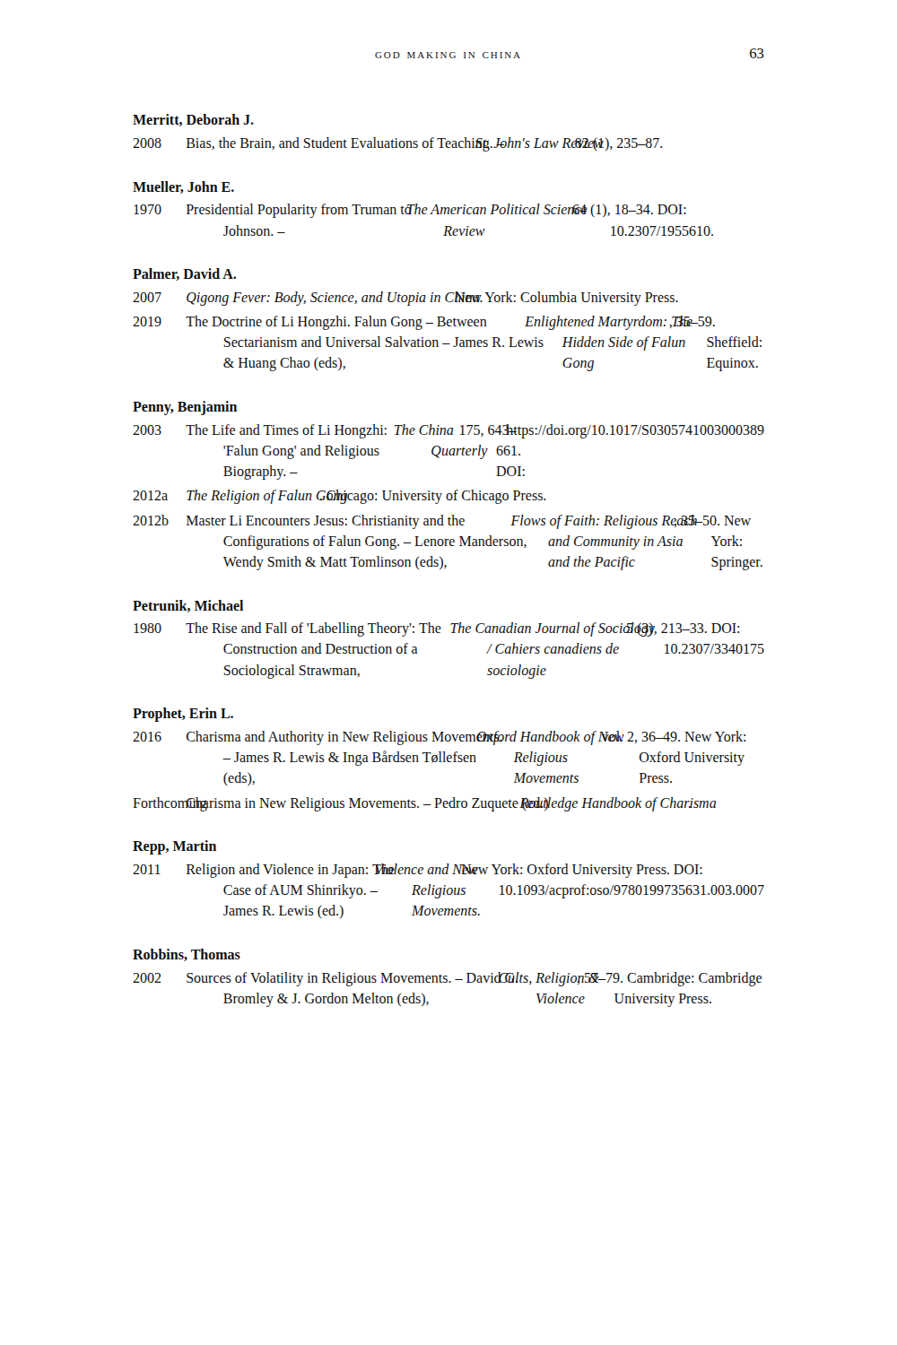God Making in China 63
Merritt, Deborah J.
2008 Bias, the Brain, and Student Evaluations of Teaching. – St. John's Law Review 82 (1), 235–87.
Mueller, John E.
1970 Presidential Popularity from Truman to Johnson. – The American Political Science Review 64 (1), 18–34. DOI: 10.2307/1955610.
Palmer, David A.
2007 Qigong Fever: Body, Science, and Utopia in China. New York: Columbia University Press.
2019 The Doctrine of Li Hongzhi. Falun Gong – Between Sectarianism and Universal Salvation – James R. Lewis & Huang Chao (eds), Enlightened Martyrdom: The Hidden Side of Falun Gong, 35–59. Sheffield: Equinox.
Penny, Benjamin
2003 The Life and Times of Li Hongzhi: 'Falun Gong' and Religious Biography. – The China Quarterly 175, 643–661. DOI: https://doi.org/10.1017/S0305741003000389
2012a The Religion of Falun Gong. Chicago: University of Chicago Press.
2012b Master Li Encounters Jesus: Christianity and the Configurations of Falun Gong. – Lenore Manderson, Wendy Smith & Matt Tomlinson (eds), Flows of Faith: Religious Reach and Community in Asia and the Pacific, 35–50. New York: Springer.
Petrunik, Michael
1980 The Rise and Fall of 'Labelling Theory': The Construction and Destruction of a Sociological Strawman, The Canadian Journal of Sociology / Cahiers canadiens de sociologie 5 (3), 213–33. DOI: 10.2307/3340175
Prophet, Erin L.
2016 Charisma and Authority in New Religious Movements. – James R. Lewis & Inga Bårdsen Tøllefsen (eds), Oxford Handbook of New Religious Movements vol. 2, 36–49. New York: Oxford University Press.
Forthcoming Charisma in New Religious Movements. – Pedro Zuquete (ed.) Routledge Handbook of Charisma.
Repp, Martin
2011 Religion and Violence in Japan: The Case of AUM Shinrikyo. – James R. Lewis (ed.) Violence and New Religious Movements. New York: Oxford University Press. DOI: 10.1093/acprof:oso/9780199735631.003.0007
Robbins, Thomas
2002 Sources of Volatility in Religious Movements. – David G. Bromley & J. Gordon Melton (eds), Cults, Religion & Violence, 57–79. Cambridge: Cambridge University Press.